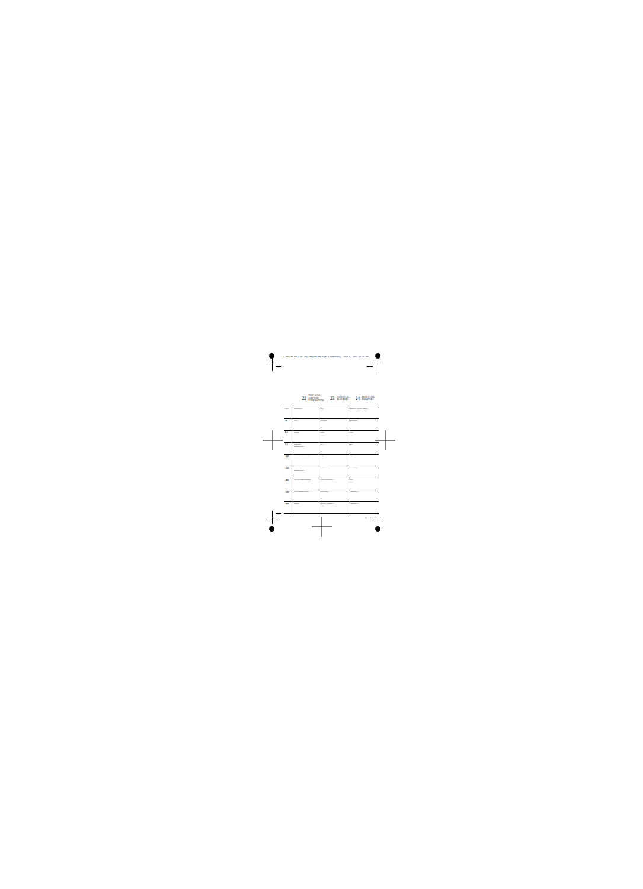A Pocket Full of Joy.revised.fm Page 9 Wednesday, June 9, 2021 11:19 PM
22 How Will
Are You
Understood 23 Potential
Blockers 24 Potential
Boosters
| Score | Description | Risk | Suggested Action / Support |
| 10 | Ideal | Very good | Exceptional |
| 9.0 | Clearly | Good | Good |
| 2.0 | Somewhat misunderstood | Fair | Fair |
| -2.0 | Often misunderstood | Poor | Poor |
| -3.0 | Consistently misunderstood | Mostly a failure | Very difficult |
| -4.0 | Not fully understanding | Nearly always risk | Hard |
| -5.0 | Never misunderstood | Don't bother | Almost never |
| -6.0 | Ignored | No value. Complete failure | Almost never |
9